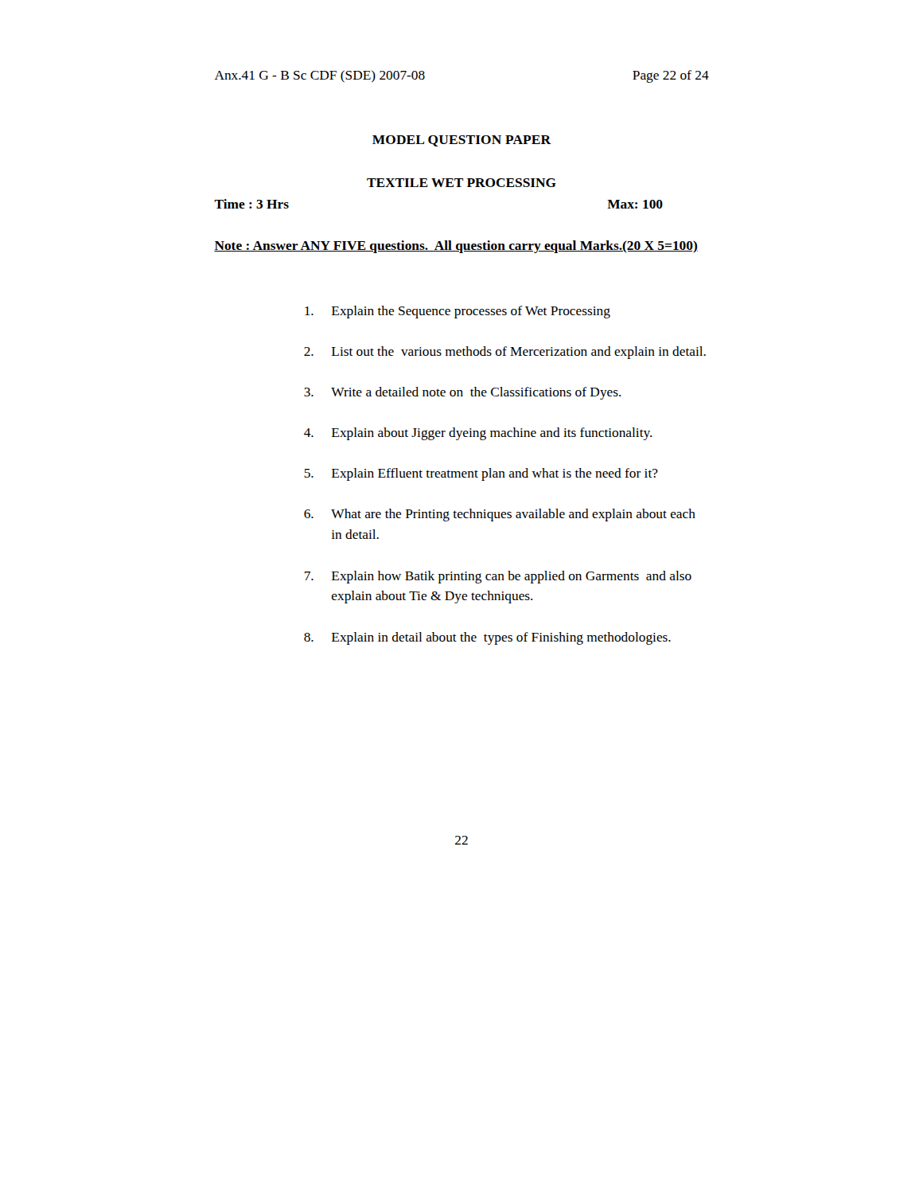Anx.41 G - B Sc CDF (SDE) 2007-08 Page 22 of 24
MODEL QUESTION PAPER
TEXTILE WET PROCESSING
Time : 3 Hrs Max: 100
Note : Answer ANY FIVE questions. All question carry equal Marks.(20 X 5=100)
Explain the Sequence processes of Wet Processing
List out the various methods of Mercerization and explain in detail.
Write a detailed note on the Classifications of Dyes.
Explain about Jigger dyeing machine and its functionality.
Explain Effluent treatment plan and what is the need for it?
What are the Printing techniques available and explain about each in detail.
Explain how Batik printing can be applied on Garments and also explain about Tie & Dye techniques.
Explain in detail about the types of Finishing methodologies.
22